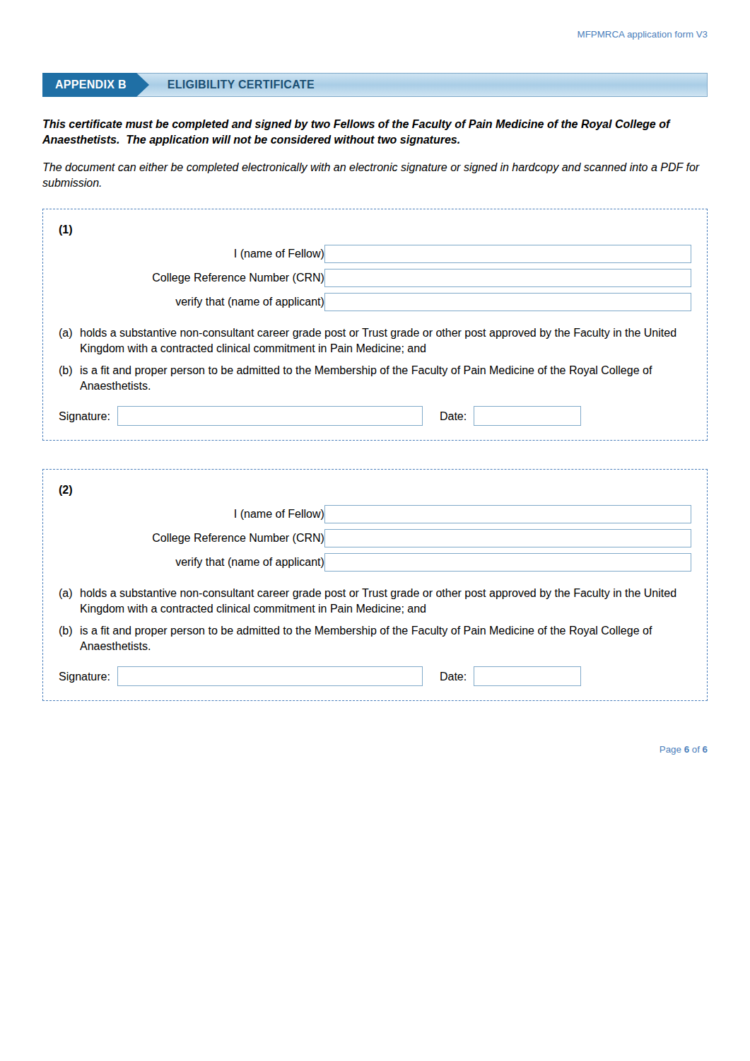MFPMRCA application form V3
APPENDIX B
ELIGIBILITY CERTIFICATE
This certificate must be completed and signed by two Fellows of the Faculty of Pain Medicine of the Royal College of Anaesthetists. The application will not be considered without two signatures.
The document can either be completed electronically with an electronic signature or signed in hardcopy and scanned into a PDF for submission.
(1)
| I (name of Fellow) | |
| College Reference Number (CRN) | |
| verify that (name of applicant) | |
(a) holds a substantive non-consultant career grade post or Trust grade or other post approved by the Faculty in the United Kingdom with a contracted clinical commitment in Pain Medicine; and
(b) is a fit and proper person to be admitted to the Membership of the Faculty of Pain Medicine of the Royal College of Anaesthetists.
Signature:
Date:
(2)
| I (name of Fellow) | |
| College Reference Number (CRN) | |
| verify that (name of applicant) | |
(a) holds a substantive non-consultant career grade post or Trust grade or other post approved by the Faculty in the United Kingdom with a contracted clinical commitment in Pain Medicine; and
(b) is a fit and proper person to be admitted to the Membership of the Faculty of Pain Medicine of the Royal College of Anaesthetists.
Signature:
Date:
Page 6 of 6